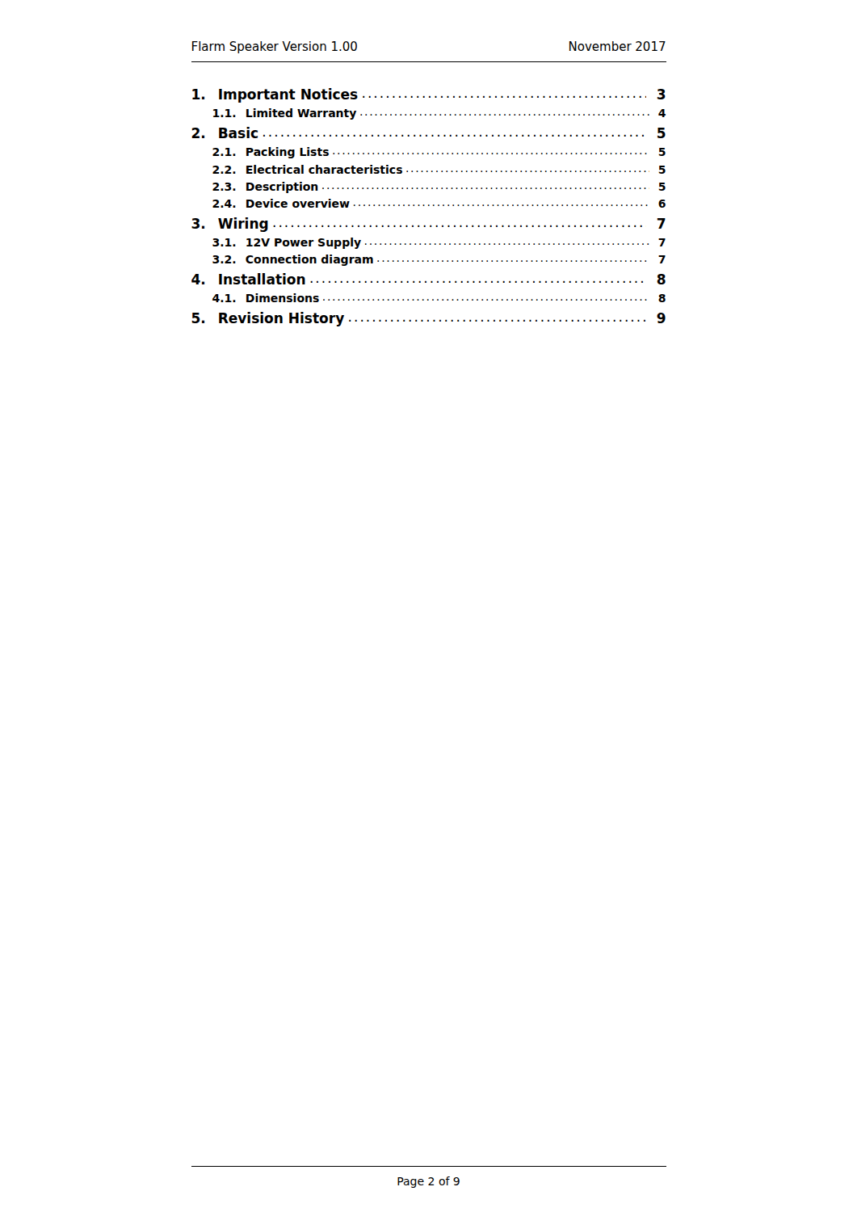Flarm Speaker Version 1.00
November 2017
1. Important Notices ............................................................................... 3
1.1. Limited Warranty ..................................................................................... 4
2. Basic ................................................................................................. 5
2.1. Packing Lists ............................................................................................. 5
2.2. Electrical characteristics ....................................................................... 5
2.3. Description ............................................................................................... 5
2.4. Device overview ..................................................................................... 6
3. Wiring .............................................................................................. 7
3.1. 12V Power Supply ................................................................................. 7
3.2. Connection diagram ............................................................................. 7
4. Installation ................................................................................. 8
4.1. Dimensions .............................................................................................. 8
5. Revision History ................................................................................. 9
Page 2 of 9